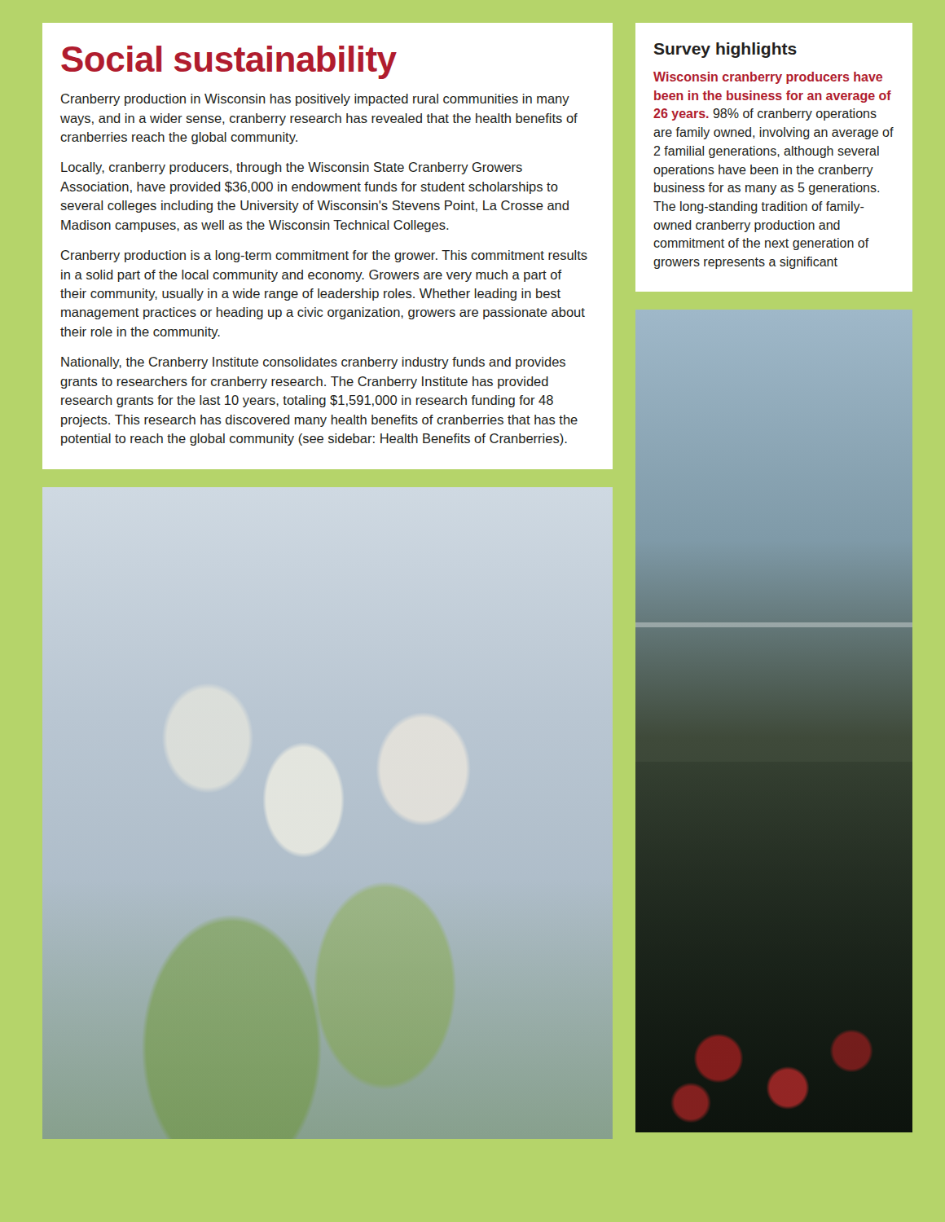Social sustainability
Cranberry production in Wisconsin has positively impacted rural communities in many ways, and in a wider sense, cranberry research has revealed that the health benefits of cranberries reach the global community.
Locally, cranberry producers, through the Wisconsin State Cranberry Growers Association, have provided $36,000 in endowment funds for student scholarships to several colleges including the University of Wisconsin's Stevens Point, La Crosse and Madison campuses, as well as the Wisconsin Technical Colleges.
Cranberry production is a long-term commitment for the grower. This commitment results in a solid part of the local community and economy. Growers are very much a part of their community, usually in a wide range of leadership roles. Whether leading in best management practices or heading up a civic organization, growers are passionate about their role in the community.
Nationally, the Cranberry Institute consolidates cranberry industry funds and provides grants to researchers for cranberry research. The Cranberry Institute has provided research grants for the last 10 years, totaling $1,591,000 in research funding for 48 projects. This research has discovered many health benefits of cranberries that has the potential to reach the global community (see sidebar: Health Benefits of Cranberries).
Survey highlights
Wisconsin cranberry producers have been in the business for an average of 26 years. 98% of cranberry operations are family owned, involving an average of 2 familial generations, although several operations have been in the cranberry business for as many as 5 generations. The long-standing tradition of family-owned cranberry production and commitment of the next generation of growers represents a significant